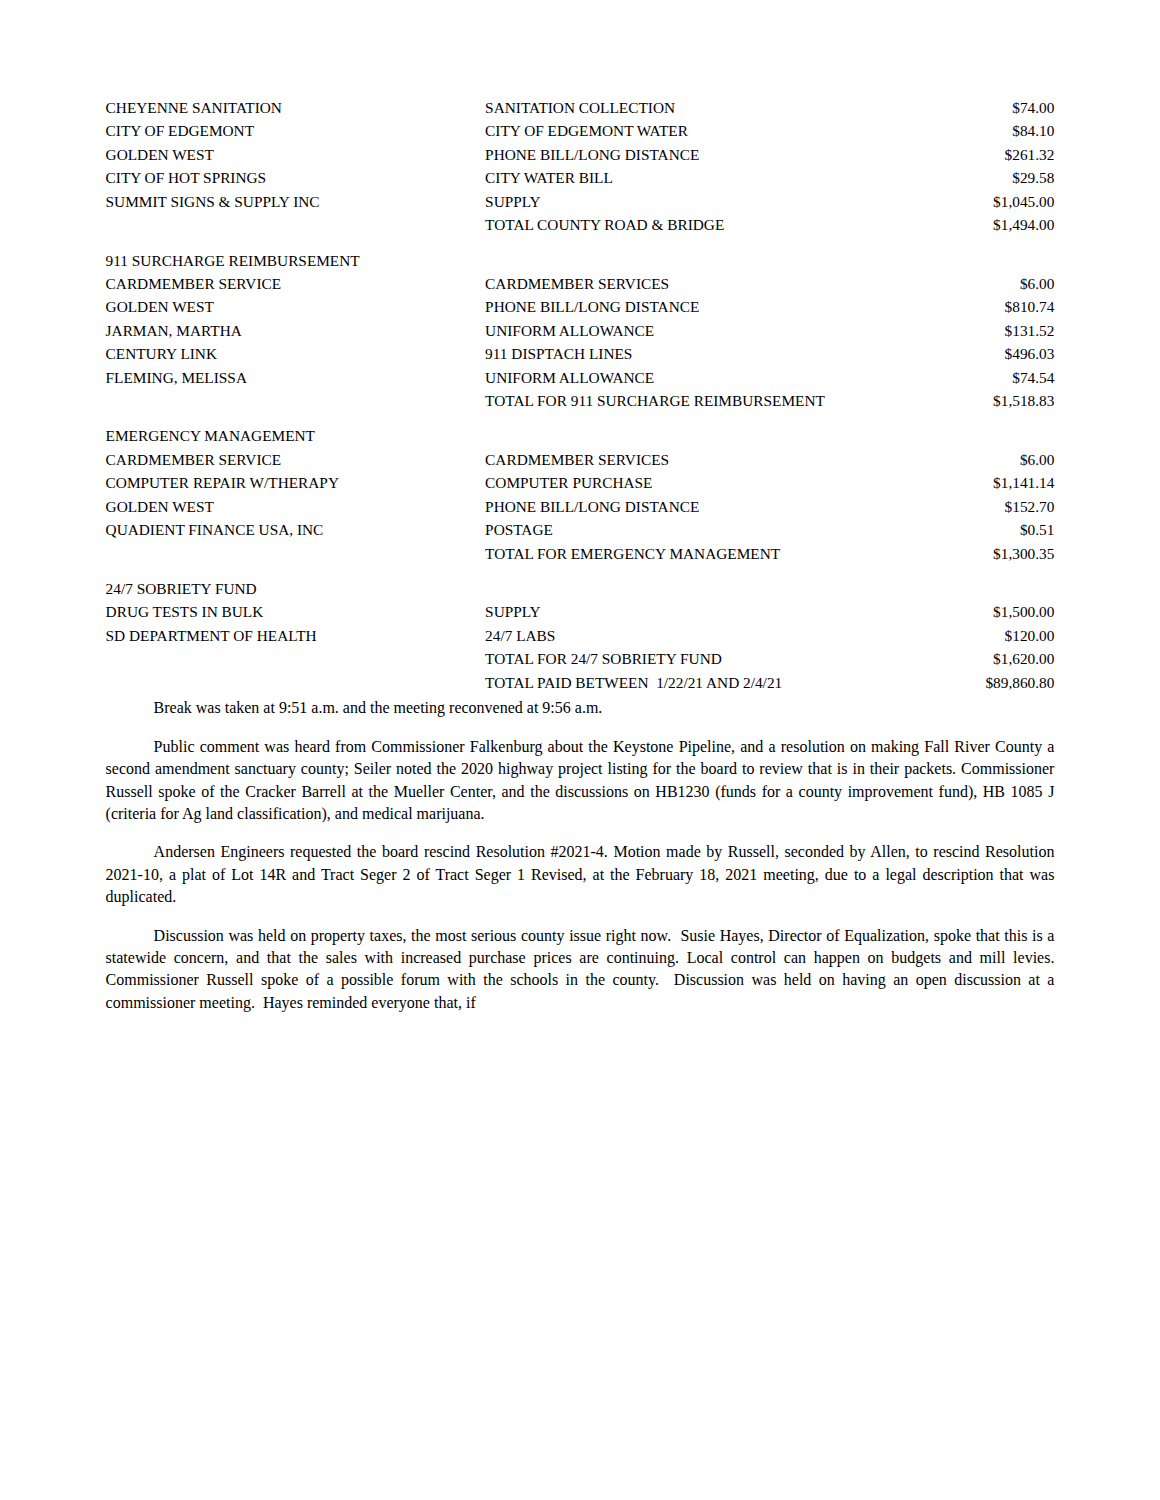| CHEYENNE SANITATION | SANITATION COLLECTION | $74.00 |
| CITY OF EDGEMONT | CITY OF EDGEMONT WATER | $84.10 |
| GOLDEN WEST | PHONE BILL/LONG DISTANCE | $261.32 |
| CITY OF HOT SPRINGS | CITY WATER BILL | $29.58 |
| SUMMIT SIGNS & SUPPLY INC | SUPPLY | $1,045.00 |
| | TOTAL COUNTY ROAD & BRIDGE | $1,494.00 |
| 911 SURCHARGE REIMBURSEMENT | | |
| CARDMEMBER SERVICE | CARDMEMBER SERVICES | $6.00 |
| GOLDEN WEST | PHONE BILL/LONG DISTANCE | $810.74 |
| JARMAN, MARTHA | UNIFORM ALLOWANCE | $131.52 |
| CENTURY LINK | 911 DISPTACH LINES | $496.03 |
| FLEMING, MELISSA | UNIFORM ALLOWANCE | $74.54 |
| | TOTAL FOR 911 SURCHARGE REIMBURSEMENT | $1,518.83 |
| EMERGENCY MANAGEMENT | | |
| CARDMEMBER SERVICE | CARDMEMBER SERVICES | $6.00 |
| COMPUTER REPAIR W/THERAPY | COMPUTER PURCHASE | $1,141.14 |
| GOLDEN WEST | PHONE BILL/LONG DISTANCE | $152.70 |
| QUADIENT FINANCE USA, INC | POSTAGE | $0.51 |
| | TOTAL FOR EMERGENCY MANAGEMENT | $1,300.35 |
| 24/7 SOBRIETY FUND | | |
| DRUG TESTS IN BULK | SUPPLY | $1,500.00 |
| SD DEPARTMENT OF HEALTH | 24/7 LABS | $120.00 |
| | TOTAL FOR 24/7 SOBRIETY FUND | $1,620.00 |
| | TOTAL PAID BETWEEN 1/22/21 AND 2/4/21 | $89,860.80 |
Break was taken at 9:51 a.m. and the meeting reconvened at 9:56 a.m.
Public comment was heard from Commissioner Falkenburg about the Keystone Pipeline, and a resolution on making Fall River County a second amendment sanctuary county; Seiler noted the 2020 highway project listing for the board to review that is in their packets. Commissioner Russell spoke of the Cracker Barrell at the Mueller Center, and the discussions on HB1230 (funds for a county improvement fund), HB 1085 J (criteria for Ag land classification), and medical marijuana.
Andersen Engineers requested the board rescind Resolution #2021-4. Motion made by Russell, seconded by Allen, to rescind Resolution 2021-10, a plat of Lot 14R and Tract Seger 2 of Tract Seger 1 Revised, at the February 18, 2021 meeting, due to a legal description that was duplicated.
Discussion was held on property taxes, the most serious county issue right now. Susie Hayes, Director of Equalization, spoke that this is a statewide concern, and that the sales with increased purchase prices are continuing. Local control can happen on budgets and mill levies. Commissioner Russell spoke of a possible forum with the schools in the county. Discussion was held on having an open discussion at a commissioner meeting. Hayes reminded everyone that, if